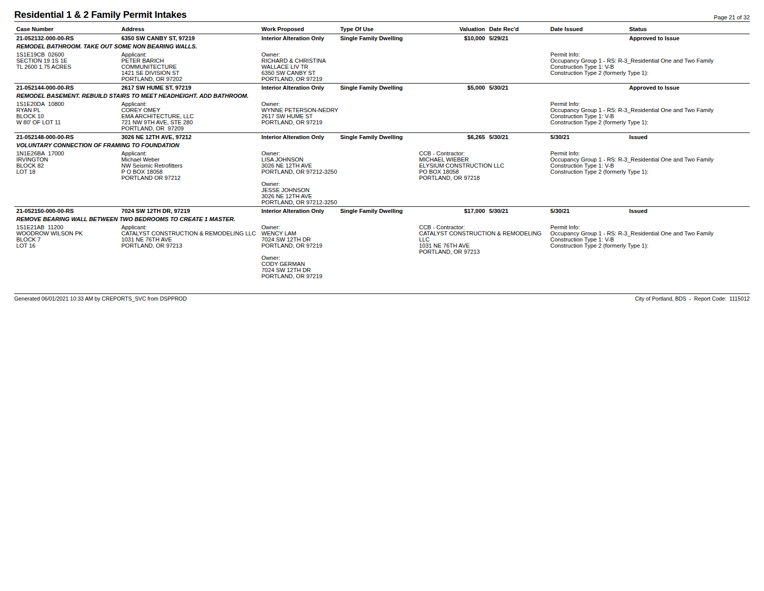Residential 1 & 2 Family Permit Intakes
Page 21 of 32
| Case Number | Address | Work Proposed | Type Of Use | Valuation | Date Rec'd | Date Issued | Status |
| --- | --- | --- | --- | --- | --- | --- | --- |
| 21-052132-000-00-RS | 6350 SW CANBY ST, 97219 | Interior Alteration Only | Single Family Dwelling | $10,000 | 5/29/21 | | Approved to Issue |
| REMODEL BATHROOM. TAKE OUT SOME NON BEARING WALLS. |
| 1S1E19CB 02600 SECTION 19 1S 1E TL 2600 1.75 ACRES | Applicant: PETER BARICH COMMUNITECTURE 1421 SE DIVISION ST PORTLAND, OR 97202 | Owner: RICHARD & CHRISTINA WALLACE LIV TR 6350 SW CANBY ST PORTLAND, OR 97219 | | Permit Info: Occupancy Group 1 - RS: R-3_Residential One and Two Family Construction Type 1: V-B Construction Type 2 (formerly Type 1): |
| 21-052144-000-00-RS | 2617 SW HUME ST, 97219 | Interior Alteration Only | Single Family Dwelling | $5,000 | 5/30/21 | | Approved to Issue |
| REMODEL BASEMENT. REBUILD STAIRS TO MEET HEADHEIGHT. ADD BATHROOM. |
| 1S1E20DA 10800 RYAN PL BLOCK 10 W 80' OF LOT 11 | Applicant: COREY OMEY EMA ARCHITECTURE, LLC 721 NW 9TH AVE, STE 280 PORTLAND, OR 97209 | Owner: WYNNE PETERSON-NEDRY 2617 SW HUME ST PORTLAND, OR 97219 | | Permit Info: Occupancy Group 1 - RS: R-3_Residential One and Two Family Construction Type 1: V-B Construction Type 2 (formerly Type 1): |
| 21-052148-000-00-RS | 3026 NE 12TH AVE, 97212 | Interior Alteration Only | Single Family Dwelling | $6,265 | 5/30/21 | 5/30/21 | Issued |
| VOLUNTARY CONNECTION OF FRAMING TO FOUNDATION |
| 1N1E26BA 17000 IRVINGTON BLOCK 82 LOT 18 | Applicant: Michael Weber NW Seismic Retrofitters P O BOX 18058 PORTLAND OR 97212 | Owner: LISA JOHNSON 3026 NE 12TH AVE PORTLAND, OR 97212-3250 Owner: JESSE JOHNSON 3026 NE 12TH AVE PORTLAND, OR 97212-3250 | CCB - Contractor: MICHAEL WIEBER ELYSIUM CONSTRUCTION LLC PO BOX 18058 PORTLAND, OR 97218 | Permit Info: Occupancy Group 1 - RS: R-3_Residential One and Two Family Construction Type 1: V-B Construction Type 2 (formerly Type 1): |
| 21-052150-000-00-RS | 7024 SW 12TH DR, 97219 | Interior Alteration Only | Single Family Dwelling | $17,000 | 5/30/21 | 5/30/21 | Issued |
| REMOVE BEARING WALL BETWEEN TWO BEDROOMS TO CREATE 1 MASTER. |
| 1S1E21AB 11200 WOODROW WILSON PK BLOCK 7 LOT 16 | Applicant: CATALYST CONSTRUCTION & REMODELING LLC 1031 NE 76TH AVE PORTLAND, OR 97213 | Owner: WENCY LAM 7024 SW 12TH DR PORTLAND, OR 97219 Owner: CODY GERMAN 7024 SW 12TH DR PORTLAND, OR 97219 | CCB - Contractor: CATALYST CONSTRUCTION & REMODELING LLC 1031 NE 76TH AVE PORTLAND, OR 97213 | Permit Info: Occupancy Group 1 - RS: R-3_Residential One and Two Family Construction Type 1: V-B Construction Type 2 (formerly Type 1): |
Generated 06/01/2021 10:33 AM by CREPORTS_SVC from DSPPROD
City of Portland, BDS - Report Code: 1115012